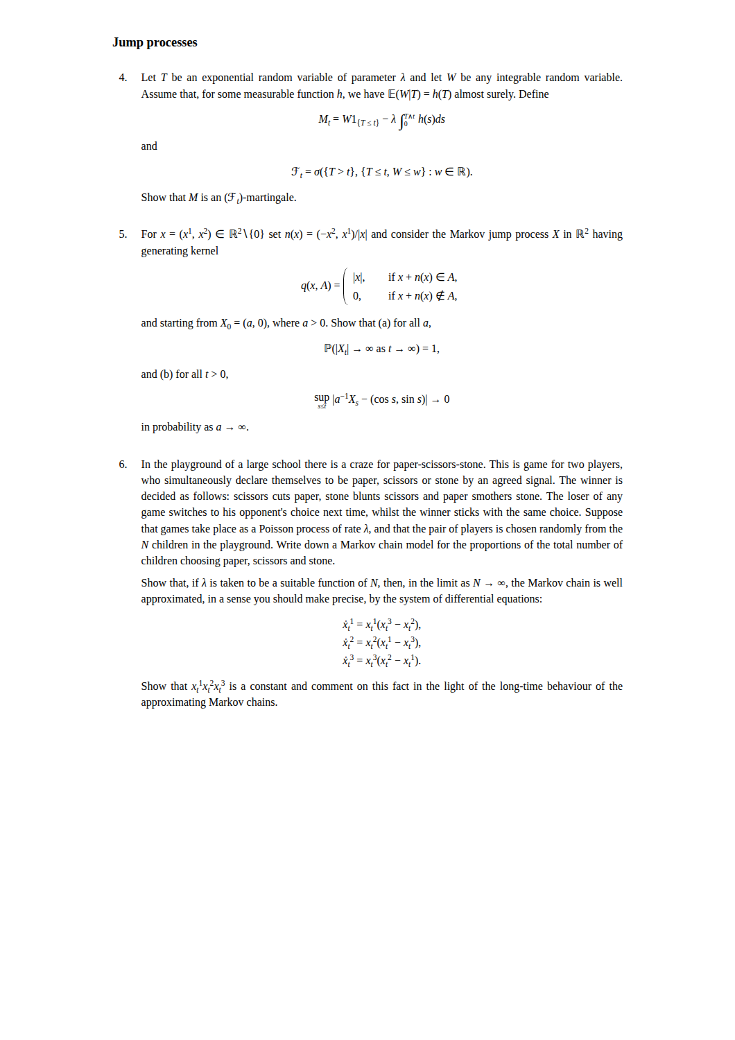Jump processes
Let T be an exponential random variable of parameter λ and let W be any integrable random variable. Assume that, for some measurable function h, we have 𝔼(W|T) = h(T) almost surely. Define
Mt = W1{T ≤ t} − λ ∫T∧t 0 h(s)ds
and
ℱt = σ({T > t}, {T ≤ t, W ≤ w} : w ∈ ℝ).
Show that M is an (ℱt)-martingale.
For x = (x1, x2) ∈ ℝ2∖{0} set n(x) = (−x2, x1)/|x| and consider the Markov jump process X in ℝ2 having generating kernel
q(x, A) =
| / x /, | if x + n ( x ) ∈ A , |
| 0, | if x + n ( x ) ∉ A , |
and starting from X0 = (a, 0), where a > 0. Show that (a) for all a,
ℙ(|Xt| → ∞ as t → ∞) = 1,
and (b) for all t > 0,
sup s≤t |a−1Xs − (cos s, sin s)| → 0
in probability as a → ∞.
In the playground of a large school there is a craze for paper-scissors-stone. This is game for two players, who simultaneously declare themselves to be paper, scissors or stone by an agreed signal. The winner is decided as follows: scissors cuts paper, stone blunts scissors and paper smothers stone. The loser of any game switches to his opponent's choice next time, whilst the winner sticks with the same choice. Suppose that games take place as a Poisson process of rate λ, and that the pair of players is chosen randomly from the N children in the playground. Write down a Markov chain model for the proportions of the total number of children choosing paper, scissors and stone.
Show that, if λ is taken to be a suitable function of N, then, in the limit as N → ∞, the Markov chain is well approximated, in a sense you should make precise, by the system of differential equations:
ẋt1 = xt1(xt3 − xt2),
ẋt2 = xt2(xt1 − xt3),
ẋt3 = xt3(xt2 − xt1).
Show that xt1xt2xt3 is a constant and comment on this fact in the light of the long-time behaviour of the approximating Markov chains.